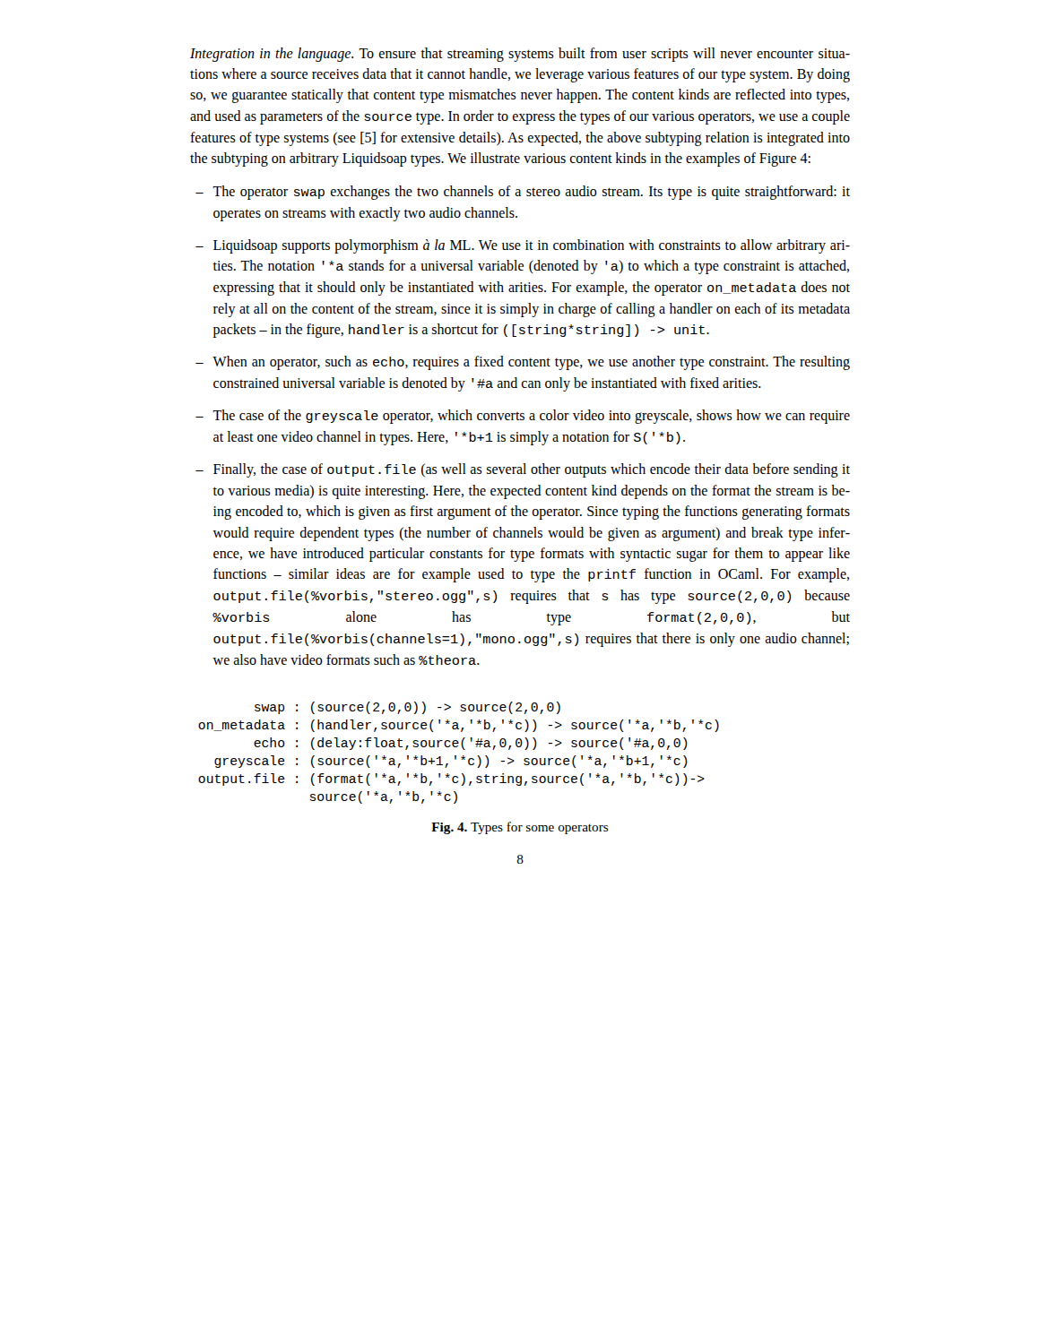Integration in the language. To ensure that streaming systems built from user scripts will never encounter situations where a source receives data that it cannot handle, we leverage various features of our type system. By doing so, we guarantee statically that content type mismatches never happen. The content kinds are reflected into types, and used as parameters of the source type. In order to express the types of our various operators, we use a couple features of type systems (see [5] for extensive details). As expected, the above subtyping relation is integrated into the subtyping on arbitrary Liquidsoap types. We illustrate various content kinds in the examples of Figure 4:
The operator swap exchanges the two channels of a stereo audio stream. Its type is quite straightforward: it operates on streams with exactly two audio channels.
Liquidsoap supports polymorphism à la ML. We use it in combination with constraints to allow arbitrary arities. The notation '*a stands for a universal variable (denoted by 'a) to which a type constraint is attached, expressing that it should only be instantiated with arities. For example, the operator on_metadata does not rely at all on the content of the stream, since it is simply in charge of calling a handler on each of its metadata packets – in the figure, handler is a shortcut for ([string*string]) -> unit.
When an operator, such as echo, requires a fixed content type, we use another type constraint. The resulting constrained universal variable is denoted by '#a and can only be instantiated with fixed arities.
The case of the greyscale operator, which converts a color video into greyscale, shows how we can require at least one video channel in types. Here, '*b+1 is simply a notation for S('*b).
Finally, the case of output.file (as well as several other outputs which encode their data before sending it to various media) is quite interesting. Here, the expected content kind depends on the format the stream is being encoded to, which is given as first argument of the operator. Since typing the functions generating formats would require dependent types (the number of channels would be given as argument) and break type inference, we have introduced particular constants for type formats with syntactic sugar for them to appear like functions – similar ideas are for example used to type the printf function in OCaml. For example, output.file(%vorbis,"stereo.ogg",s) requires that s has type source(2,0,0) because %vorbis alone has type format(2,0,0), but output.file(%vorbis(channels=1),"mono.ogg",s) requires that there is only one audio channel; we also have video formats such as %theora.
        swap : (source(2,0,0)) -> source(2,0,0)
 on_metadata : (handler,source('*a,'*b,'*c)) -> source('*a,'*b,'*c)
        echo : (delay:float,source('#a,0,0)) -> source('#a,0,0)
   greyscale : (source('*a,'*b+1,'*c)) -> source('*a,'*b+1,'*c)
 output.file : (format('*a,'*b,'*c),string,source('*a,'*b,'*c))->
               source('*a,'*b,'*c)
Fig. 4. Types for some operators
8